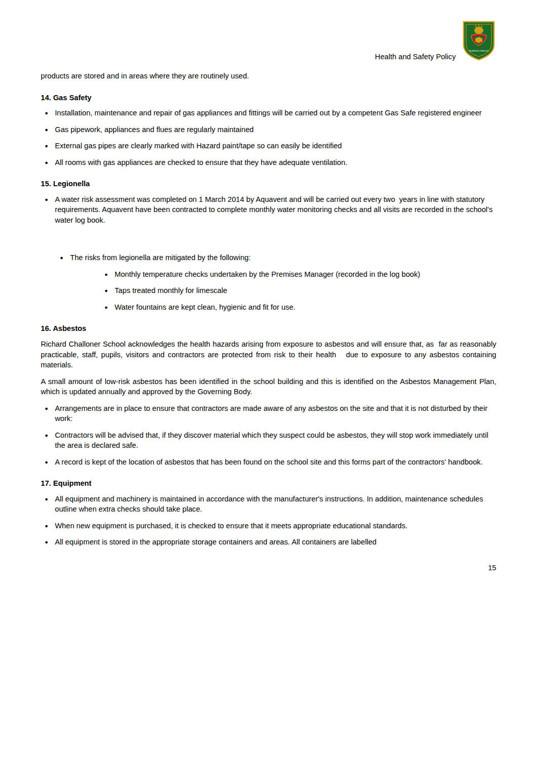SEMPER FIDELIS
Health and Safety Policy
products are stored and in areas where they are routinely used.
14. Gas Safety
Installation, maintenance and repair of gas appliances and fittings will be carried out by a competent Gas Safe registered engineer
Gas pipework, appliances and flues are regularly maintained
External gas pipes are clearly marked with Hazard paint/tape so can easily be identified
All rooms with gas appliances are checked to ensure that they have adequate ventilation.
15. Legionella
A water risk assessment was completed on 1 March 2014 by Aquavent and will be carried out every two years in line with statutory requirements. Aquavent have been contracted to complete monthly water monitoring checks and all visits are recorded in the school's water log book.
The risks from legionella are mitigated by the following:
Monthly temperature checks undertaken by the Premises Manager (recorded in the log book)
Taps treated monthly for limescale
Water fountains are kept clean, hygienic and fit for use.
16. Asbestos
Richard Challoner School acknowledges the health hazards arising from exposure to asbestos and will ensure that, as far as reasonably practicable, staff, pupils, visitors and contractors are protected from risk to their health due to exposure to any asbestos containing materials.
A small amount of low-risk asbestos has been identified in the school building and this is identified on the Asbestos Management Plan, which is updated annually and approved by the Governing Body.
Arrangements are in place to ensure that contractors are made aware of any asbestos on the site and that it is not disturbed by their work:
Contractors will be advised that, if they discover material which they suspect could be asbestos, they will stop work immediately until the area is declared safe.
A record is kept of the location of asbestos that has been found on the school site and this forms part of the contractors' handbook.
17. Equipment
All equipment and machinery is maintained in accordance with the manufacturer's instructions. In addition, maintenance schedules outline when extra checks should take place.
When new equipment is purchased, it is checked to ensure that it meets appropriate educational standards.
All equipment is stored in the appropriate storage containers and areas. All containers are labelled
15